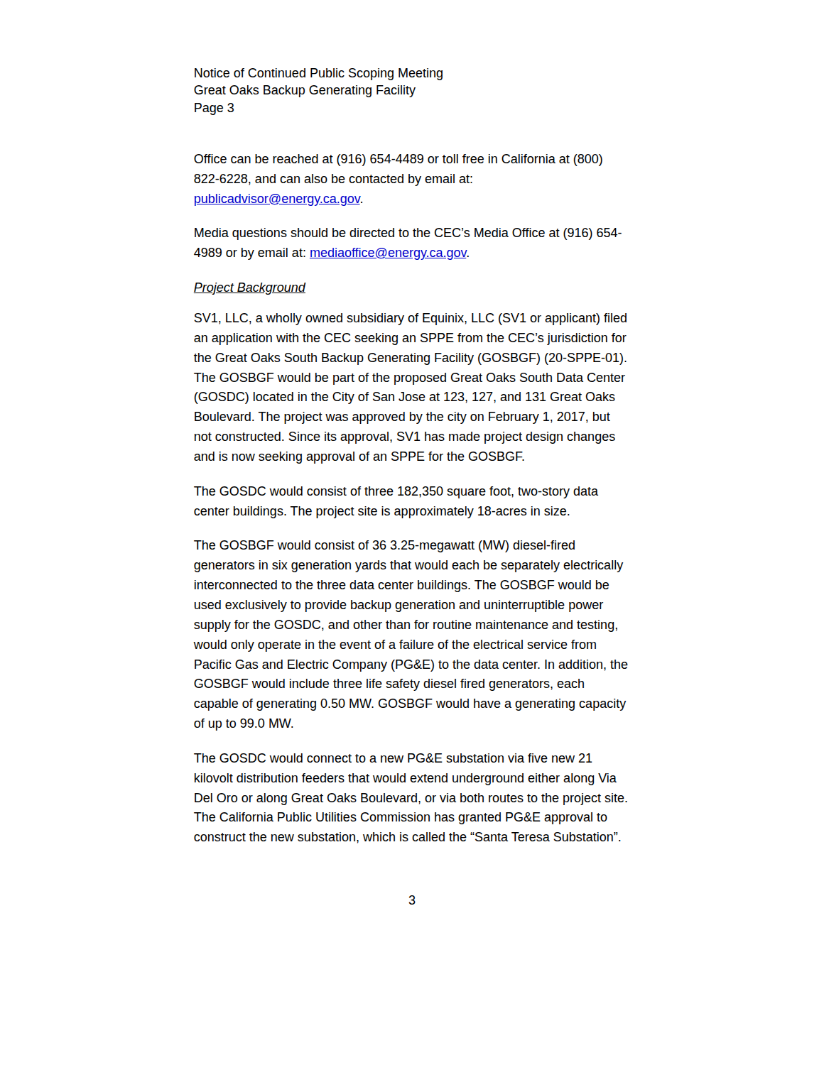Notice of Continued Public Scoping Meeting
Great Oaks Backup Generating Facility
Page 3
Office can be reached at (916) 654-4489 or toll free in California at (800) 822-6228, and can also be contacted by email at: publicadvisor@energy.ca.gov.
Media questions should be directed to the CEC’s Media Office at (916) 654-4989 or by email at: mediaoffice@energy.ca.gov.
Project Background
SV1, LLC, a wholly owned subsidiary of Equinix, LLC (SV1 or applicant) filed an application with the CEC seeking an SPPE from the CEC’s jurisdiction for the Great Oaks South Backup Generating Facility (GOSBGF) (20-SPPE-01). The GOSBGF would be part of the proposed Great Oaks South Data Center (GOSDC) located in the City of San Jose at 123, 127, and 131 Great Oaks Boulevard. The project was approved by the city on February 1, 2017, but not constructed. Since its approval, SV1 has made project design changes and is now seeking approval of an SPPE for the GOSBGF.
The GOSDC would consist of three 182,350 square foot, two-story data center buildings. The project site is approximately 18-acres in size.
The GOSBGF would consist of 36 3.25-megawatt (MW) diesel-fired generators in six generation yards that would each be separately electrically interconnected to the three data center buildings. The GOSBGF would be used exclusively to provide backup generation and uninterruptible power supply for the GOSDC, and other than for routine maintenance and testing, would only operate in the event of a failure of the electrical service from Pacific Gas and Electric Company (PG&E) to the data center. In addition, the GOSBGF would include three life safety diesel fired generators, each capable of generating 0.50 MW. GOSBGF would have a generating capacity of up to 99.0 MW.
The GOSDC would connect to a new PG&E substation via five new 21 kilovolt distribution feeders that would extend underground either along Via Del Oro or along Great Oaks Boulevard, or via both routes to the project site. The California Public Utilities Commission has granted PG&E approval to construct the new substation, which is called the “Santa Teresa Substation”.
3